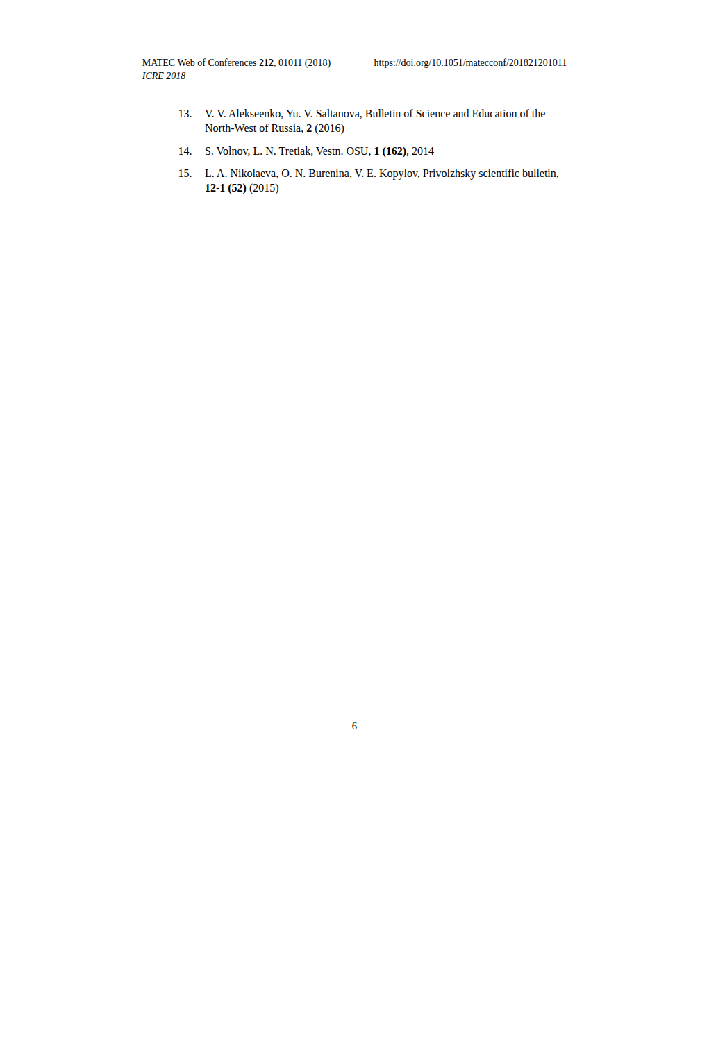MATEC Web of Conferences 212, 01011 (2018) https://doi.org/10.1051/matecconf/201821201011
ICRE 2018
V. V. Alekseenko, Yu. V. Saltanova, Bulletin of Science and Education of the North-West of Russia, 2 (2016)
S. Volnov, L. N. Tretiak, Vestn. OSU, 1 (162), 2014
L. A. Nikolaeva, O. N. Burenina, V. E. Kopylov, Privolzhsky scientific bulletin, 12-1 (52) (2015)
6